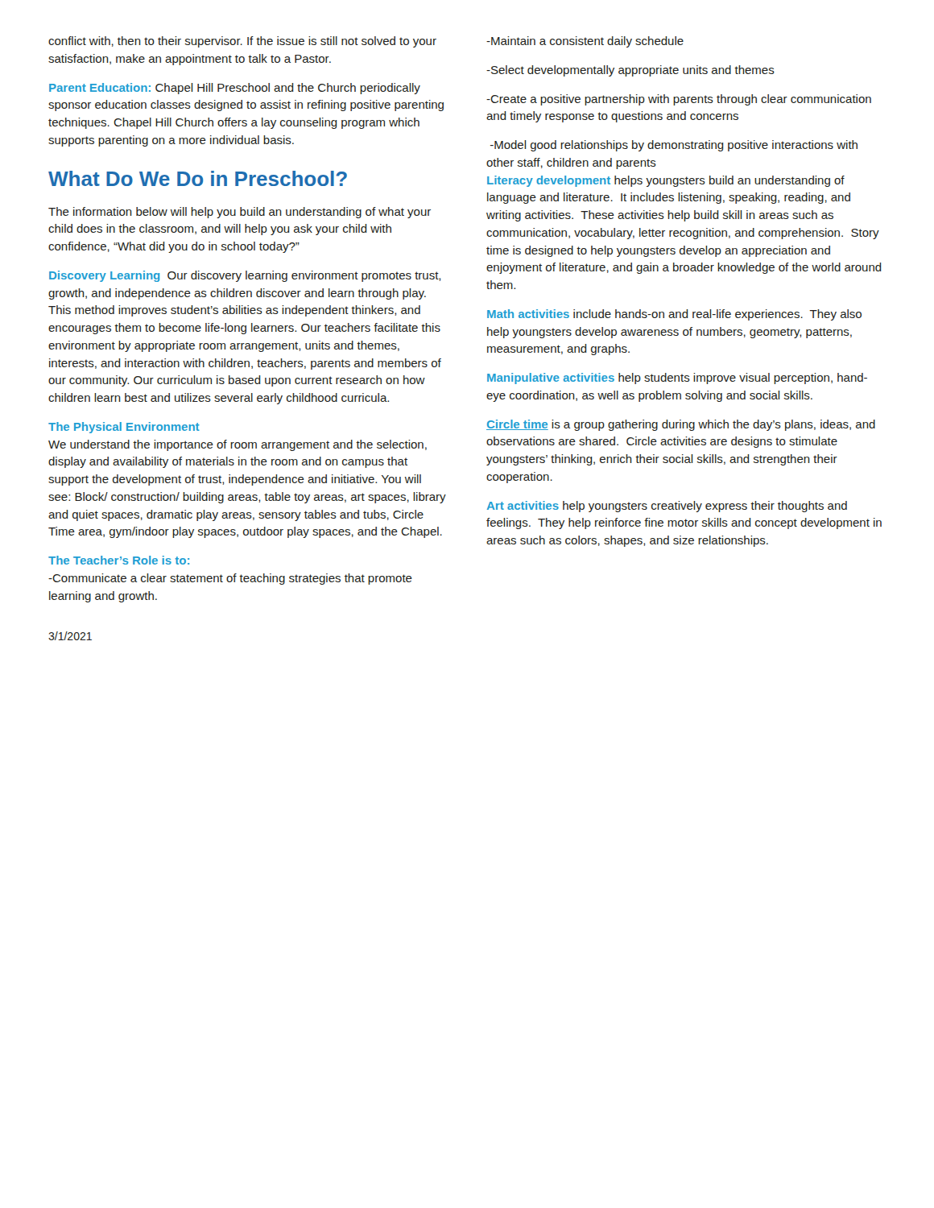conflict with, then to their supervisor. If the issue is still not solved to your satisfaction, make an appointment to talk to a Pastor.
Parent Education: Chapel Hill Preschool and the Church periodically sponsor education classes designed to assist in refining positive parenting techniques. Chapel Hill Church offers a lay counseling program which supports parenting on a more individual basis.
What Do We Do in Preschool?
The information below will help you build an understanding of what your child does in the classroom, and will help you ask your child with confidence, “What did you do in school today?”
Discovery Learning Our discovery learning environment promotes trust, growth, and independence as children discover and learn through play. This method improves student’s abilities as independent thinkers, and encourages them to become life-long learners. Our teachers facilitate this environment by appropriate room arrangement, units and themes, interests, and interaction with children, teachers, parents and members of our community. Our curriculum is based upon current research on how children learn best and utilizes several early childhood curricula.
The Physical Environment
We understand the importance of room arrangement and the selection, display and availability of materials in the room and on campus that support the development of trust, independence and initiative. You will see: Block/ construction/ building areas, table toy areas, art spaces, library and quiet spaces, dramatic play areas, sensory tables and tubs, Circle Time area, gym/indoor play spaces, outdoor play spaces, and the Chapel.
The Teacher’s Role is to:
-Communicate a clear statement of teaching strategies that promote learning and growth.
-Maintain a consistent daily schedule
-Select developmentally appropriate units and themes
-Create a positive partnership with parents through clear communication and timely response to questions and concerns
-Model good relationships by demonstrating positive interactions with other staff, children and parents
Literacy development helps youngsters build an understanding of language and literature. It includes listening, speaking, reading, and writing activities. These activities help build skill in areas such as communication, vocabulary, letter recognition, and comprehension. Story time is designed to help youngsters develop an appreciation and enjoyment of literature, and gain a broader knowledge of the world around them.
Math activities include hands-on and real-life experiences. They also help youngsters develop awareness of numbers, geometry, patterns, measurement, and graphs.
Manipulative activities help students improve visual perception, hand-eye coordination, as well as problem solving and social skills.
Circle time is a group gathering during which the day’s plans, ideas, and observations are shared. Circle activities are designs to stimulate youngsters’ thinking, enrich their social skills, and strengthen their cooperation.
Art activities help youngsters creatively express their thoughts and feelings. They help reinforce fine motor skills and concept development in areas such as colors, shapes, and size relationships.
3/1/2021